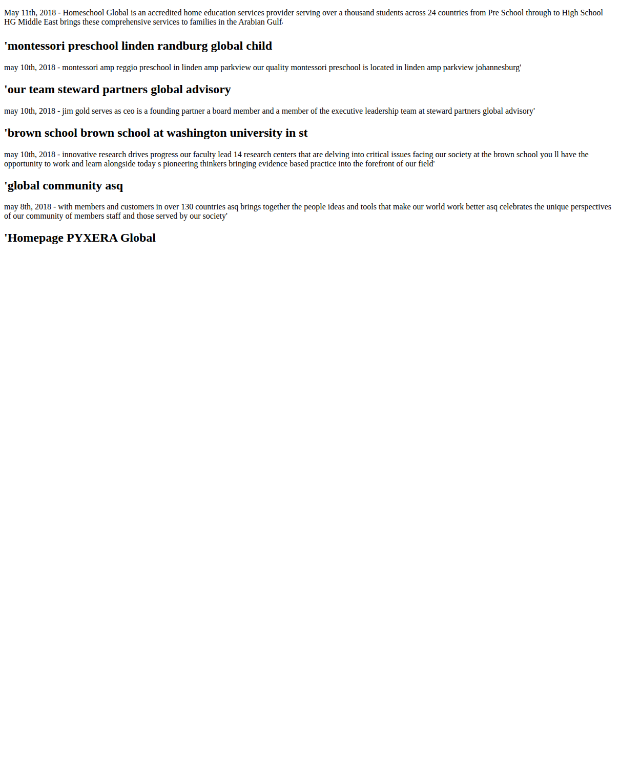May 11th, 2018 - Homeschool Global is an accredited home education services provider serving over a thousand students across 24 countries from Pre School through to High School HG Middle East brings these comprehensive services to families in the Arabian Gulf'
'montessori preschool linden randburg global child
may 10th, 2018 - montessori amp reggio preschool in linden amp parkview our quality montessori preschool is located in linden amp parkview johannesburg'
'our team steward partners global advisory
may 10th, 2018 - jim gold serves as ceo is a founding partner a board member and a member of the executive leadership team at steward partners global advisory'
'brown school brown school at washington university in st
may 10th, 2018 - innovative research drives progress our faculty lead 14 research centers that are delving into critical issues facing our society at the brown school you ll have the opportunity to work and learn alongside today s pioneering thinkers bringing evidence based practice into the forefront of our field'
'global community asq
may 8th, 2018 - with members and customers in over 130 countries asq brings together the people ideas and tools that make our world work better asq celebrates the unique perspectives of our community of members staff and those served by our society'
'Homepage PYXERA Global